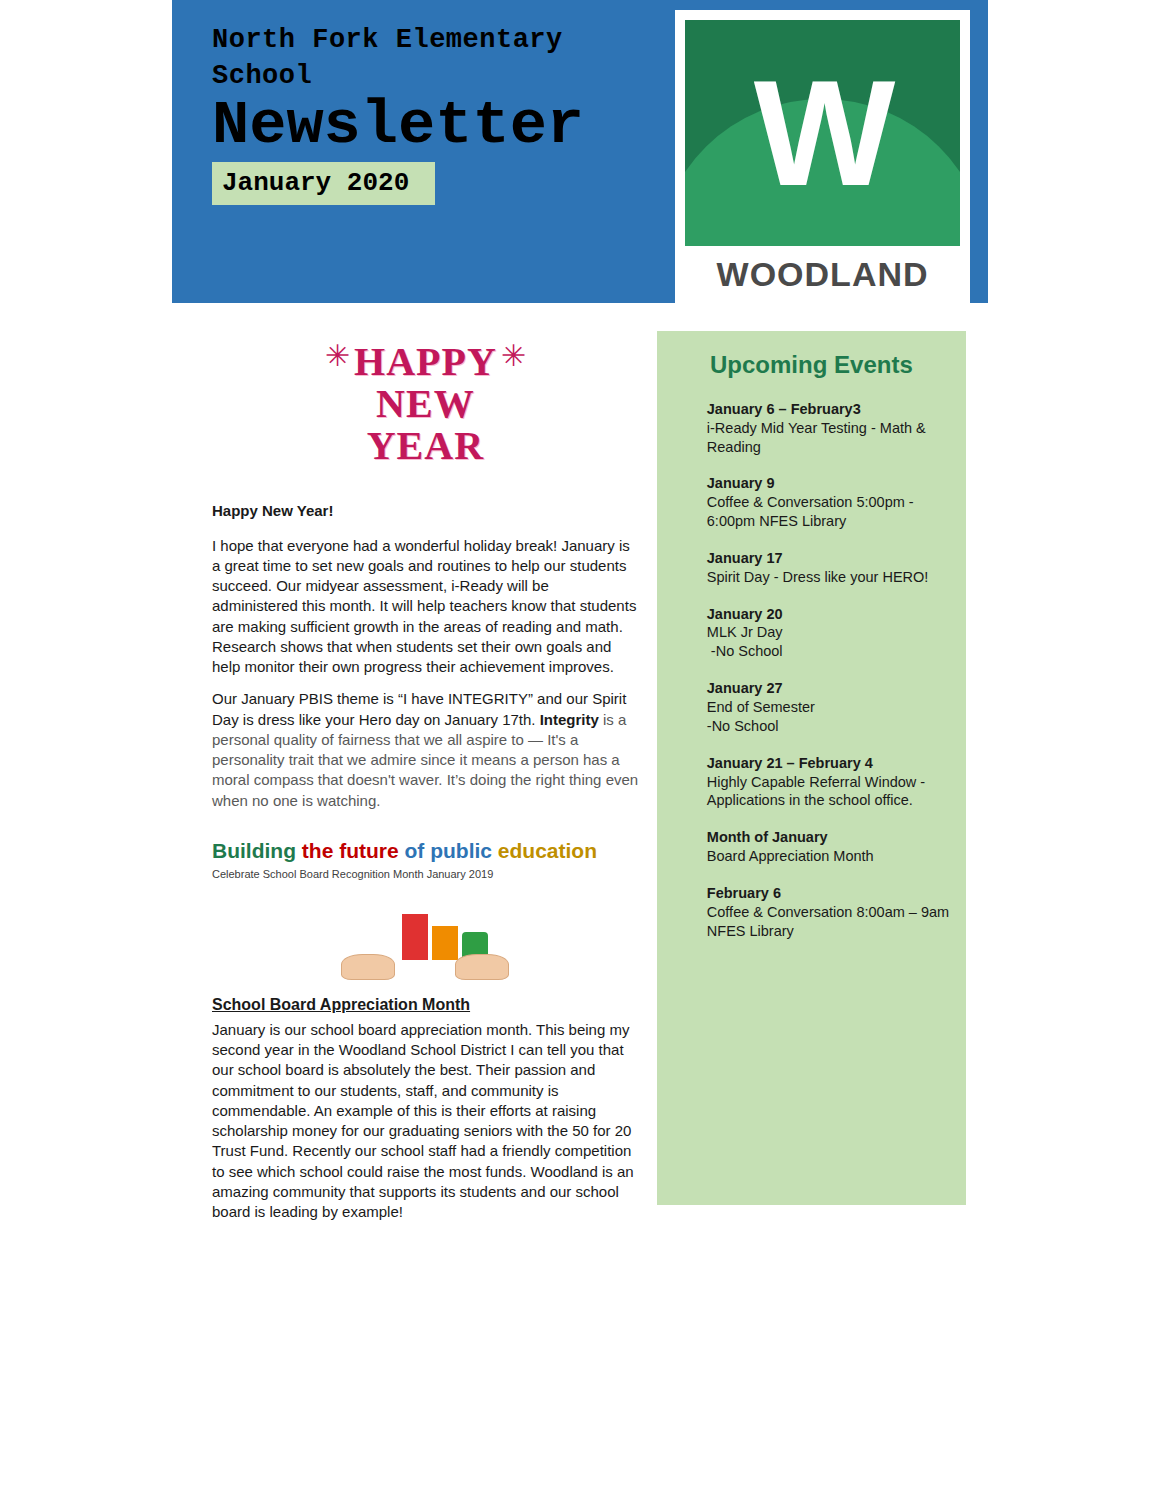North Fork Elementary School
Newsletter
January 2020
W
WOODLAND
✳ HAPPY
NEW
YEAR ✳
Happy New Year!
I hope that everyone had a wonderful holiday break! January is a great time to set new goals and routines to help our students succeed. Our midyear assessment, i-Ready will be administered this month. It will help teachers know that students are making sufficient growth in the areas of reading and math. Research shows that when students set their own goals and help monitor their own progress their achievement improves.
Our January PBIS theme is “I have INTEGRITY” and our Spirit Day is dress like your Hero day on January 17th. Integrity is a personal quality of fairness that we all aspire to — It's a personality trait that we admire since it means a person has a moral compass that doesn't waver. It’s doing the right thing even when no one is watching.
Building the future of public education
Celebrate School Board Recognition Month January 2019
School Board Appreciation Month
January is our school board appreciation month. This being my second year in the Woodland School District I can tell you that our school board is absolutely the best. Their passion and commitment to our students, staff, and community is commendable. An example of this is their efforts at raising scholarship money for our graduating seniors with the 50 for 20 Trust Fund. Recently our school staff had a friendly competition to see which school could raise the most funds. Woodland is an amazing community that supports its students and our school board is leading by example!
Upcoming Events
January 6 – February3i-Ready Mid Year Testing - Math & Reading
January 9 Coffee & Conversation 5:00pm - 6:00pm NFES Library
January 17 Spirit Day - Dress like your HERO!
January 20 MLK Jr Day
-No School
January 27 End of Semester
-No School
January 21 – February 4 Highly Capable Referral Window - Applications in the school office.
Month of January Board Appreciation Month
February 6 Coffee & Conversation 8:00am – 9am NFES Library